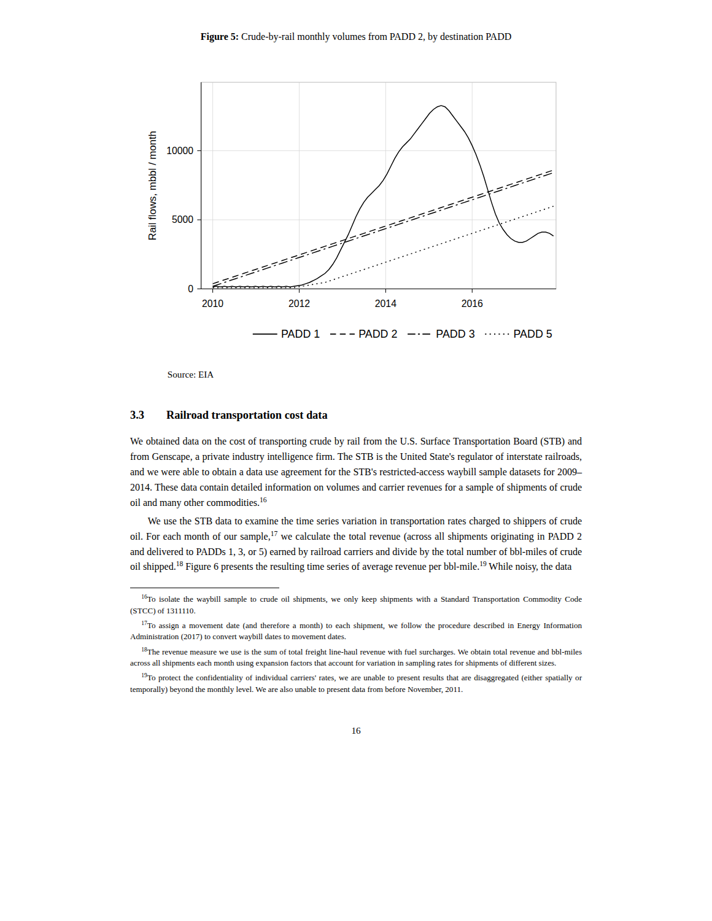Figure 5: Crude-by-rail monthly volumes from PADD 2, by destination PADD
0 5000 10000 2010 2012 2014 2016 Rail flows, mbbl / month PADD 1 PADD 2 PADD 3 PADD 5
Source: EIA
3.3 Railroad transportation cost data
We obtained data on the cost of transporting crude by rail from the U.S. Surface Transportation Board (STB) and from Genscape, a private industry intelligence firm. The STB is the United State's regulator of interstate railroads, and we were able to obtain a data use agreement for the STB's restricted-access waybill sample datasets for 2009–2014. These data contain detailed information on volumes and carrier revenues for a sample of shipments of crude oil and many other commodities.16
We use the STB data to examine the time series variation in transportation rates charged to shippers of crude oil. For each month of our sample,17 we calculate the total revenue (across all shipments originating in PADD 2 and delivered to PADDs 1, 3, or 5) earned by railroad carriers and divide by the total number of bbl-miles of crude oil shipped.18 Figure 6 presents the resulting time series of average revenue per bbl-mile.19 While noisy, the data
16To isolate the waybill sample to crude oil shipments, we only keep shipments with a Standard Transportation Commodity Code (STCC) of 1311110.
17To assign a movement date (and therefore a month) to each shipment, we follow the procedure described in Energy Information Administration (2017) to convert waybill dates to movement dates.
18The revenue measure we use is the sum of total freight line-haul revenue with fuel surcharges. We obtain total revenue and bbl-miles across all shipments each month using expansion factors that account for variation in sampling rates for shipments of different sizes.
19To protect the confidentiality of individual carriers' rates, we are unable to present results that are disaggregated (either spatially or temporally) beyond the monthly level. We are also unable to present data from before November, 2011.
16